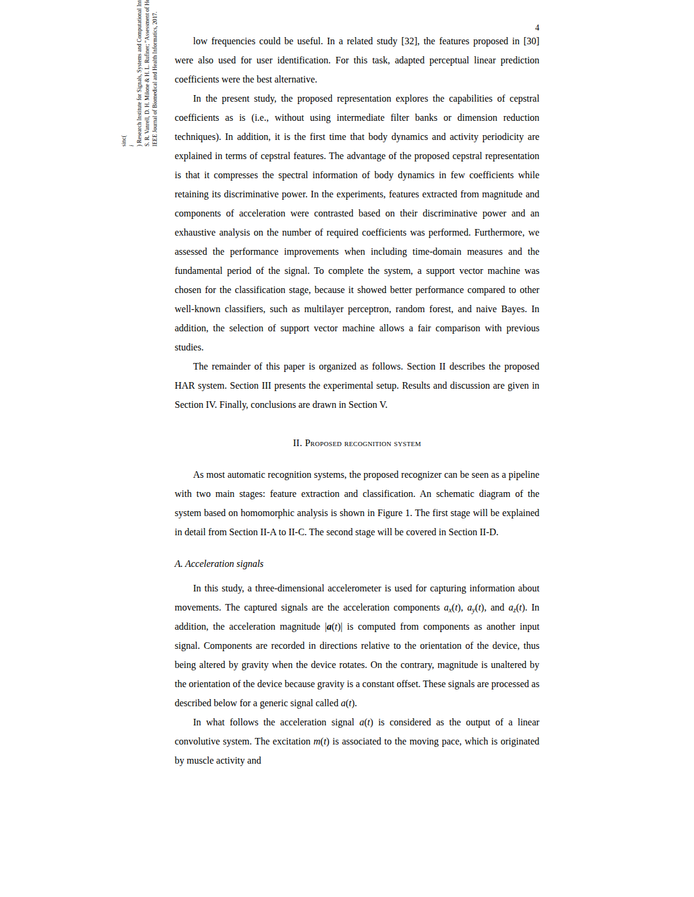4
sinc(i) Research Institute for Signals, Systems and Computational Intelligence (fich.unl.edu.ar/sinc) S. R. Vanrell, D. H. Milone & H. L. Rufiner; "Assessment of Homomorphic Analysis for Human Activity Recognition from Acceleration Signals" IEEE Journal of Biomedical and Health Informatics, 2017.
low frequencies could be useful. In a related study [32], the features proposed in [30] were also used for user identification. For this task, adapted perceptual linear prediction coefficients were the best alternative.
In the present study, the proposed representation explores the capabilities of cepstral coefficients as is (i.e., without using intermediate filter banks or dimension reduction techniques). In addition, it is the first time that body dynamics and activity periodicity are explained in terms of cepstral features. The advantage of the proposed cepstral representation is that it compresses the spectral information of body dynamics in few coefficients while retaining its discriminative power. In the experiments, features extracted from magnitude and components of acceleration were contrasted based on their discriminative power and an exhaustive analysis on the number of required coefficients was performed. Furthermore, we assessed the performance improvements when including time-domain measures and the fundamental period of the signal. To complete the system, a support vector machine was chosen for the classification stage, because it showed better performance compared to other well-known classifiers, such as multilayer perceptron, random forest, and naive Bayes. In addition, the selection of support vector machine allows a fair comparison with previous studies.
The remainder of this paper is organized as follows. Section II describes the proposed HAR system. Section III presents the experimental setup. Results and discussion are given in Section IV. Finally, conclusions are drawn in Section V.
II. Proposed recognition system
As most automatic recognition systems, the proposed recognizer can be seen as a pipeline with two main stages: feature extraction and classification. An schematic diagram of the system based on homomorphic analysis is shown in Figure 1. The first stage will be explained in detail from Section II-A to II-C. The second stage will be covered in Section II-D.
A. Acceleration signals
In this study, a three-dimensional accelerometer is used for capturing information about movements. The captured signals are the acceleration components ax(t), ay(t), and az(t). In addition, the acceleration magnitude |a(t)| is computed from components as another input signal. Components are recorded in directions relative to the orientation of the device, thus being altered by gravity when the device rotates. On the contrary, magnitude is unaltered by the orientation of the device because gravity is a constant offset. These signals are processed as described below for a generic signal called a(t).
In what follows the acceleration signal a(t) is considered as the output of a linear convolutive system. The excitation m(t) is associated to the moving pace, which is originated by muscle activity and